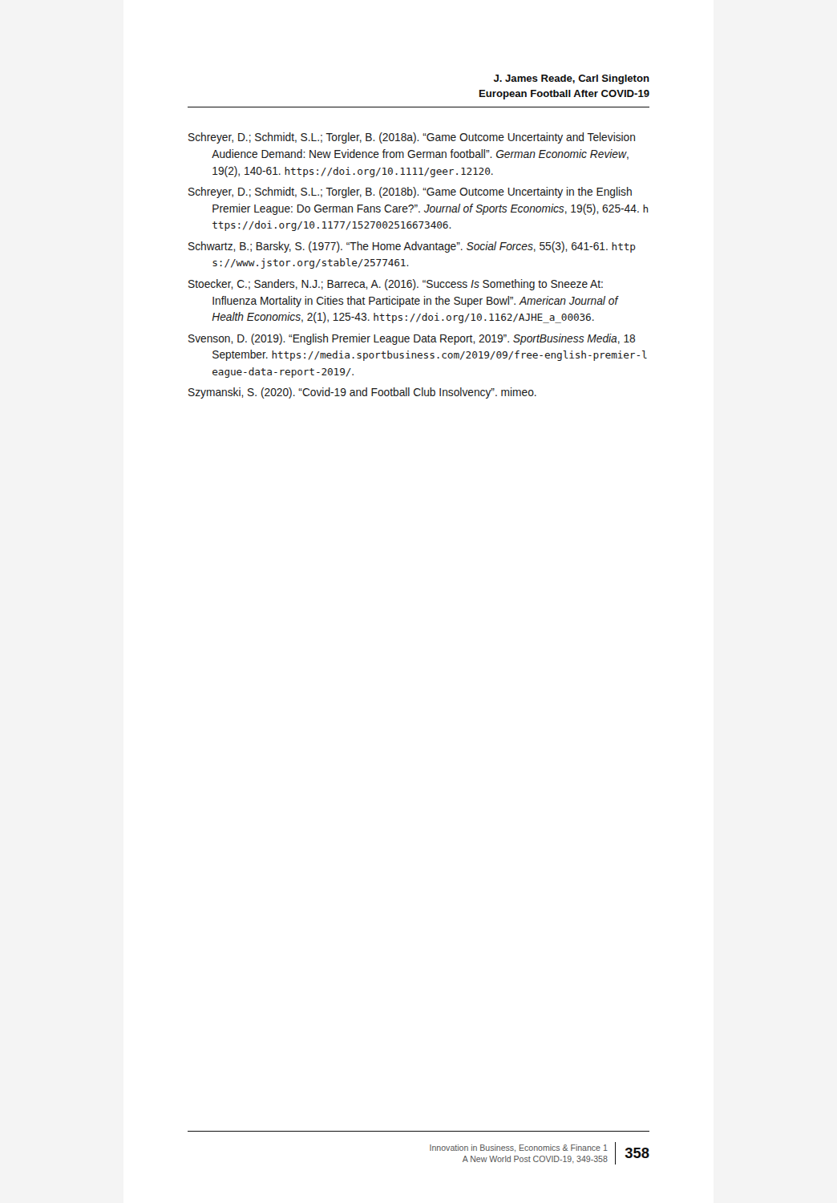J. James Reade, Carl Singleton
European Football After COVID-19
Schreyer, D.; Schmidt, S.L.; Torgler, B. (2018a). “Game Outcome Uncertainty and Television Audience Demand: New Evidence from German football”. German Economic Review, 19(2), 140-61. https://doi.org/10.1111/geer.12120.
Schreyer, D.; Schmidt, S.L.; Torgler, B. (2018b). “Game Outcome Uncertainty in the English Premier League: Do German Fans Care?”. Journal of Sports Economics, 19(5), 625-44. https://doi.org/10.1177/1527002516673406.
Schwartz, B.; Barsky, S. (1977). “The Home Advantage”. Social Forces, 55(3), 641-61. https://www.jstor.org/stable/2577461.
Stoecker, C.; Sanders, N.J.; Barreca, A. (2016). “Success Is Something to Sneeze At: Influenza Mortality in Cities that Participate in the Super Bowl”. American Journal of Health Economics, 2(1), 125-43. https://doi.org/10.1162/AJHE_a_00036.
Svenson, D. (2019). “English Premier League Data Report, 2019”. SportBusiness Media, 18 September. https://media.sportbusiness.com/2019/09/free-english-premier-league-data-report-2019/.
Szymanski, S. (2020). “Covid-19 and Football Club Insolvency”. mimeo.
Innovation in Business, Economics & Finance 1
A New World Post COVID-19, 349-358
358